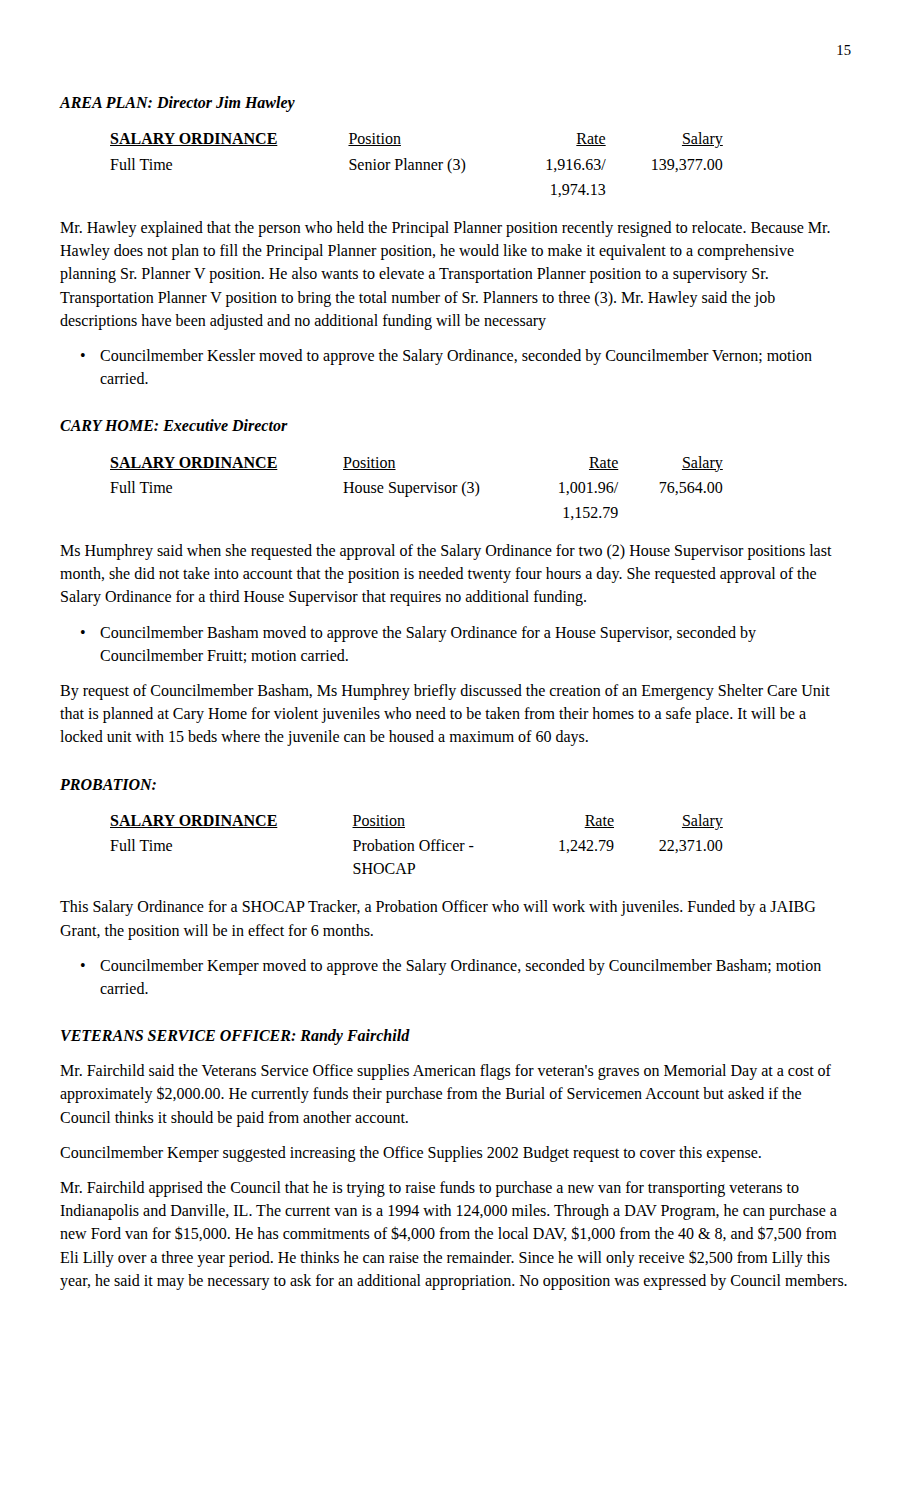15
AREA PLAN: Director Jim Hawley
| SALARY ORDINANCE | Position | Rate | Salary |
| --- | --- | --- | --- |
| Full Time | Senior Planner (3) | 1,916.63/ | 139,377.00 |
| | | 1,974.13 | |
Mr. Hawley explained that the person who held the Principal Planner position recently resigned to relocate. Because Mr. Hawley does not plan to fill the Principal Planner position, he would like to make it equivalent to a comprehensive planning Sr. Planner V position. He also wants to elevate a Transportation Planner position to a supervisory Sr. Transportation Planner V position to bring the total number of Sr. Planners to three (3). Mr. Hawley said the job descriptions have been adjusted and no additional funding will be necessary
Councilmember Kessler moved to approve the Salary Ordinance, seconded by Councilmember Vernon; motion carried.
CARY HOME: Executive Director
| SALARY ORDINANCE | Position | Rate | Salary |
| --- | --- | --- | --- |
| Full Time | House Supervisor (3) | 1,001.96/ | 76,564.00 |
| | | 1,152.79 | |
Ms Humphrey said when she requested the approval of the Salary Ordinance for two (2) House Supervisor positions last month, she did not take into account that the position is needed twenty four hours a day. She requested approval of the Salary Ordinance for a third House Supervisor that requires no additional funding.
Councilmember Basham moved to approve the Salary Ordinance for a House Supervisor, seconded by Councilmember Fruitt; motion carried.
By request of Councilmember Basham, Ms Humphrey briefly discussed the creation of an Emergency Shelter Care Unit that is planned at Cary Home for violent juveniles who need to be taken from their homes to a safe place. It will be a locked unit with 15 beds where the juvenile can be housed a maximum of 60 days.
PROBATION:
| SALARY ORDINANCE | Position | Rate | Salary |
| --- | --- | --- | --- |
| Full Time | Probation Officer - SHOCAP | 1,242.79 | 22,371.00 |
This Salary Ordinance for a SHOCAP Tracker, a Probation Officer who will work with juveniles. Funded by a JAIBG Grant, the position will be in effect for 6 months.
Councilmember Kemper moved to approve the Salary Ordinance, seconded by Councilmember Basham; motion carried.
VETERANS SERVICE OFFICER: Randy Fairchild
Mr. Fairchild said the Veterans Service Office supplies American flags for veteran's graves on Memorial Day at a cost of approximately $2,000.00. He currently funds their purchase from the Burial of Servicemen Account but asked if the Council thinks it should be paid from another account.
Councilmember Kemper suggested increasing the Office Supplies 2002 Budget request to cover this expense.
Mr. Fairchild apprised the Council that he is trying to raise funds to purchase a new van for transporting veterans to Indianapolis and Danville, IL. The current van is a 1994 with 124,000 miles. Through a DAV Program, he can purchase a new Ford van for $15,000. He has commitments of $4,000 from the local DAV, $1,000 from the 40 & 8, and $7,500 from Eli Lilly over a three year period. He thinks he can raise the remainder. Since he will only receive $2,500 from Lilly this year, he said it may be necessary to ask for an additional appropriation. No opposition was expressed by Council members.